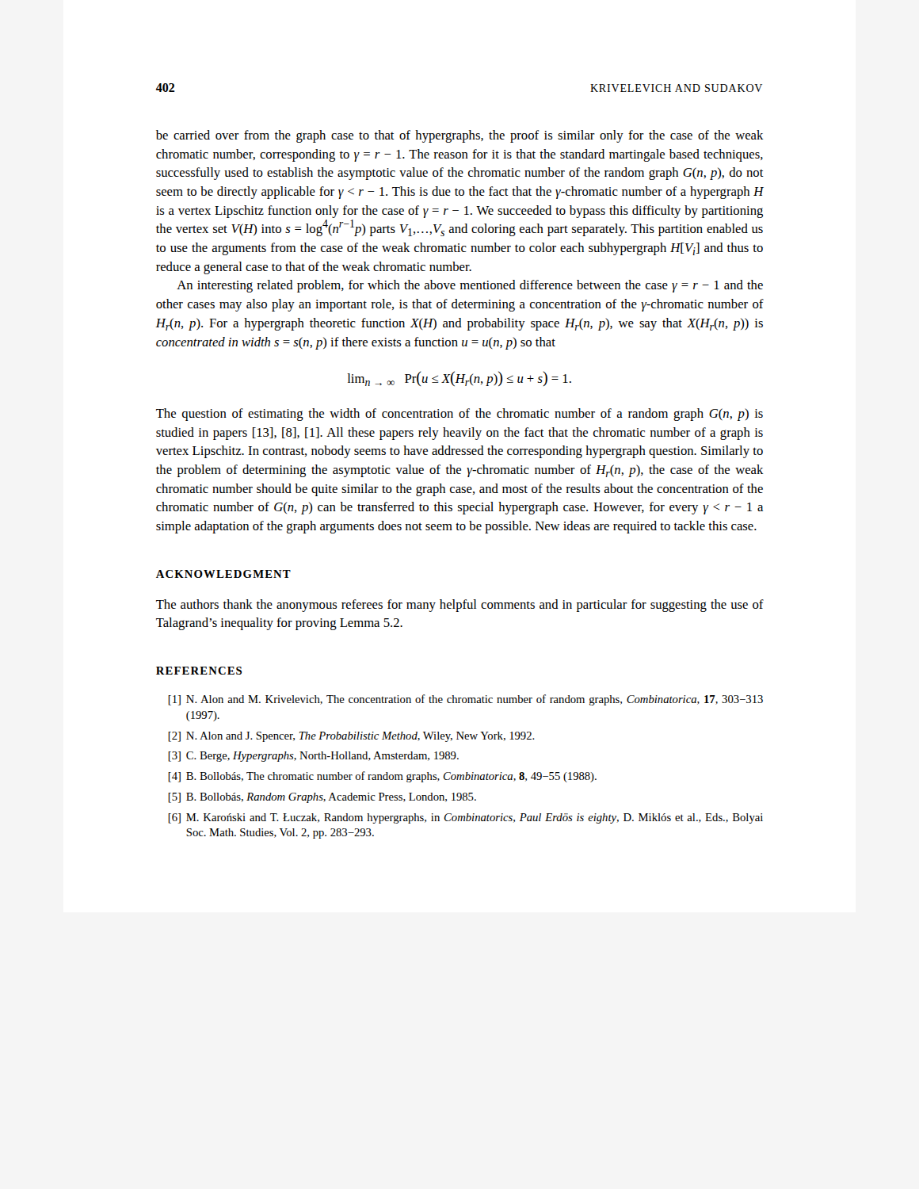402 KRIVELEVICH AND SUDAKOV
be carried over from the graph case to that of hypergraphs, the proof is similar only for the case of the weak chromatic number, corresponding to γ = r − 1. The reason for it is that the standard martingale based techniques, successfully used to establish the asymptotic value of the chromatic number of the random graph G(n, p), do not seem to be directly applicable for γ < r − 1. This is due to the fact that the γ-chromatic number of a hypergraph H is a vertex Lipschitz function only for the case of γ = r − 1. We succeeded to bypass this difficulty by partitioning the vertex set V(H) into s = log4(nr−1p) parts V1,…,Vs and coloring each part separately. This partition enabled us to use the arguments from the case of the weak chromatic number to color each subhypergraph H[Vi] and thus to reduce a general case to that of the weak chromatic number.
An interesting related problem, for which the above mentioned difference between the case γ = r − 1 and the other cases may also play an important role, is that of determining a concentration of the γ-chromatic number of Hr(n, p). For a hypergraph theoretic function X(H) and probability space Hr(n, p), we say that X(Hr(n, p)) is concentrated in width s = s(n, p) if there exists a function u = u(n, p) so that
limn → ∞ Pr(u ≤ X(Hr(n, p)) ≤ u + s) = 1.
The question of estimating the width of concentration of the chromatic number of a random graph G(n, p) is studied in papers [13], [8], [1]. All these papers rely heavily on the fact that the chromatic number of a graph is vertex Lipschitz. In contrast, nobody seems to have addressed the corresponding hypergraph question. Similarly to the problem of determining the asymptotic value of the γ-chromatic number of Hr(n, p), the case of the weak chromatic number should be quite similar to the graph case, and most of the results about the concentration of the chromatic number of G(n, p) can be transferred to this special hypergraph case. However, for every γ < r − 1 a simple adaptation of the graph arguments does not seem to be possible. New ideas are required to tackle this case.
ACKNOWLEDGMENT
The authors thank the anonymous referees for many helpful comments and in particular for suggesting the use of Talagrand’s inequality for proving Lemma 5.2.
REFERENCES
[1] N. Alon and M. Krivelevich, The concentration of the chromatic number of random graphs, Combinatorica, 17, 303−313 (1997).
[2] N. Alon and J. Spencer, The Probabilistic Method, Wiley, New York, 1992.
[3] C. Berge, Hypergraphs, North-Holland, Amsterdam, 1989.
[4] B. Bollobás, The chromatic number of random graphs, Combinatorica, 8, 49−55 (1988).
[5] B. Bollobás, Random Graphs, Academic Press, London, 1985.
[6] M. Karoński and T. Łuczak, Random hypergraphs, in Combinatorics, Paul Erdös is eighty, D. Miklós et al., Eds., Bolyai Soc. Math. Studies, Vol. 2, pp. 283−293.